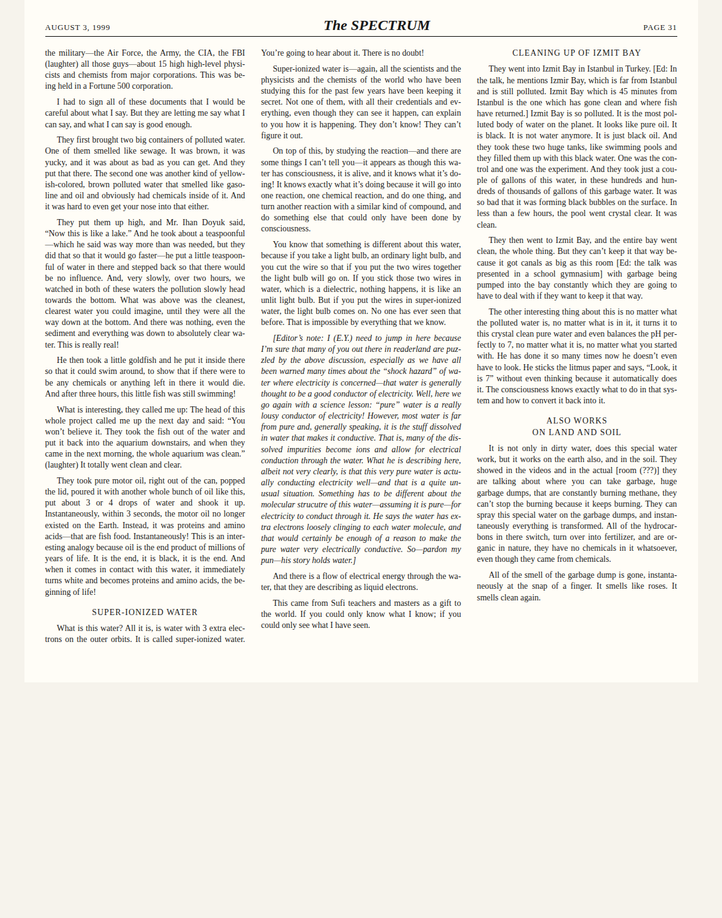August 3, 1999
The SPECTRUM
Page 31
the military—the Air Force, the Army, the CIA, the FBI (laughter) all those guys—about 15 high high-level physicists and chemists from major corporations. This was being held in a Fortune 500 corporation.
I had to sign all of these documents that I would be careful about what I say. But they are letting me say what I can say, and what I can say is good enough.
They first brought two big containers of polluted water. One of them smelled like sewage. It was brown, it was yucky, and it was about as bad as you can get. And they put that there. The second one was another kind of yellowish-colored, brown polluted water that smelled like gasoline and oil and obviously had chemicals inside of it. And it was hard to even get your nose into that either.
They put them up high, and Mr. Ihan Doyuk said, “Now this is like a lake.” And he took about a teaspoonful—which he said was way more than was needed, but they did that so that it would go faster—he put a little teaspoonful of water in there and stepped back so that there would be no influence. And, very slowly, over two hours, we watched in both of these waters the pollution slowly head towards the bottom. What was above was the cleanest, clearest water you could imagine, until they were all the way down at the bottom. And there was nothing, even the sediment and everything was down to absolutely clear water. This is really real!
He then took a little goldfish and he put it inside there so that it could swim around, to show that if there were to be any chemicals or anything left in there it would die. And after three hours, this little fish was still swimming!
What is interesting, they called me up: The head of this whole project called me up the next day and said: “You won’t believe it. They took the fish out of the water and put it back into the aquarium downstairs, and when they came in the next morning, the whole aquarium was clean.” (laughter) It totally went clean and clear.
They took pure motor oil, right out of the can, popped the lid, poured it with another whole bunch of oil like this, put about 3 or 4 drops of water and shook it up. Instantaneously, within 3 seconds, the motor oil no longer existed on the Earth. Instead, it was proteins and amino acids—that are fish food. Instantaneously! This is an interesting analogy because oil is the end product of millions of years of life. It is the end, it is black, it is the end. And when it comes in contact with this water, it immediately turns white and becomes proteins and amino acids, the beginning of life!
Super-Ionized Water
What is this water? All it is, is water with 3 extra electrons on the outer orbits. It is called super-ionized water. You’re going to hear about it. There is no doubt!
Super-ionized water is—again, all the scientists and the physicists and the chemists of the world who have been studying this for the past few years have been keeping it secret. Not one of them, with all their credentials and everything, even though they can see it happen, can explain to you how it is happening. They don’t know! They can’t figure it out.
On top of this, by studying the reaction—and there are some things I can’t tell you—it appears as though this water has consciousness, it is alive, and it knows what it’s doing! It knows exactly what it’s doing because it will go into one reaction, one chemical reaction, and do one thing, and turn another reaction with a similar kind of compound, and do something else that could only have been done by consciousness.
You know that something is different about this water, because if you take a light bulb, an ordinary light bulb, and you cut the wire so that if you put the two wires together the light bulb will go on. If you stick those two wires in water, which is a dielectric, nothing happens, it is like an unlit light bulb. But if you put the wires in super-ionized water, the light bulb comes on. No one has ever seen that before. That is impossible by everything that we know.
[Editor’s note: I (E.Y.) need to jump in here because I’m sure that many of you out there in readerland are puzzled by the above discussion, especially as we have all been warned many times about the “shock hazard” of water where electricity is concerned—that water is generally thought to be a good conductor of electricity. Well, here we go again with a science lesson: “pure” water is a really lousy conductor of electricity! However, most water is far from pure and, generally speaking, it is the stuff dissolved in water that makes it conductive. That is, many of the dissolved impurities become ions and allow for electrical conduction through the water. What he is describing here, albeit not very clearly, is that this very pure water is actually conducting electricity well—and that is a quite unusual situation. Something has to be different about the molecular strucutre of this water—assuming it is pure—for electricity to conduct through it. He says the water has extra electrons loosely clinging to each water molecule, and that would certainly be enough of a reason to make the pure water very electrically conductive. So—pardon my pun—his story holds water.]
And there is a flow of electrical energy through the water, that they are describing as liquid electrons.
This came from Sufi teachers and masters as a gift to the world. If you could only know what I know; if you could only see what I have seen.
Cleaning Up of Izmit Bay
They went into Izmit Bay in Istanbul in Turkey. [Ed: In the talk, he mentions Izmir Bay, which is far from Istanbul and is still polluted. Izmit Bay which is 45 minutes from Istanbul is the one which has gone clean and where fish have returned.] Izmit Bay is so polluted. It is the most polluted body of water on the planet. It looks like pure oil. It is black. It is not water anymore. It is just black oil. And they took these two huge tanks, like swimming pools and they filled them up with this black water. One was the control and one was the experiment. And they took just a couple of gallons of this water, in these hundreds and hundreds of thousands of gallons of this garbage water. It was so bad that it was forming black bubbles on the surface. In less than a few hours, the pool went crystal clear. It was clean.
They then went to Izmit Bay, and the entire bay went clean, the whole thing. But they can’t keep it that way because it got canals as big as this room [Ed: the talk was presented in a school gymnasium] with garbage being pumped into the bay constantly which they are going to have to deal with if they want to keep it that way.
The other interesting thing about this is no matter what the polluted water is, no matter what is in it, it turns it to this crystal clean pure water and even balances the pH perfectly to 7, no matter what it is, no matter what you started with. He has done it so many times now he doesn’t even have to look. He sticks the litmus paper and says, “Look, it is 7” without even thinking because it automatically does it. The consciousness knows exactly what to do in that system and how to convert it back into it.
Also Works
on Land and Soil
It is not only in dirty water, does this special water work, but it works on the earth also, and in the soil. They showed in the videos and in the actual [room (???)] they are talking about where you can take garbage, huge garbage dumps, that are constantly burning methane, they can’t stop the burning because it keeps burning. They can spray this special water on the garbage dumps, and instantaneously everything is transformed. All of the hydrocarbons in there switch, turn over into fertilizer, and are organic in nature, they have no chemicals in it whatsoever, even though they came from chemicals.
All of the smell of the garbage dump is gone, instantaneously at the snap of a finger. It smells like roses. It smells clean again.